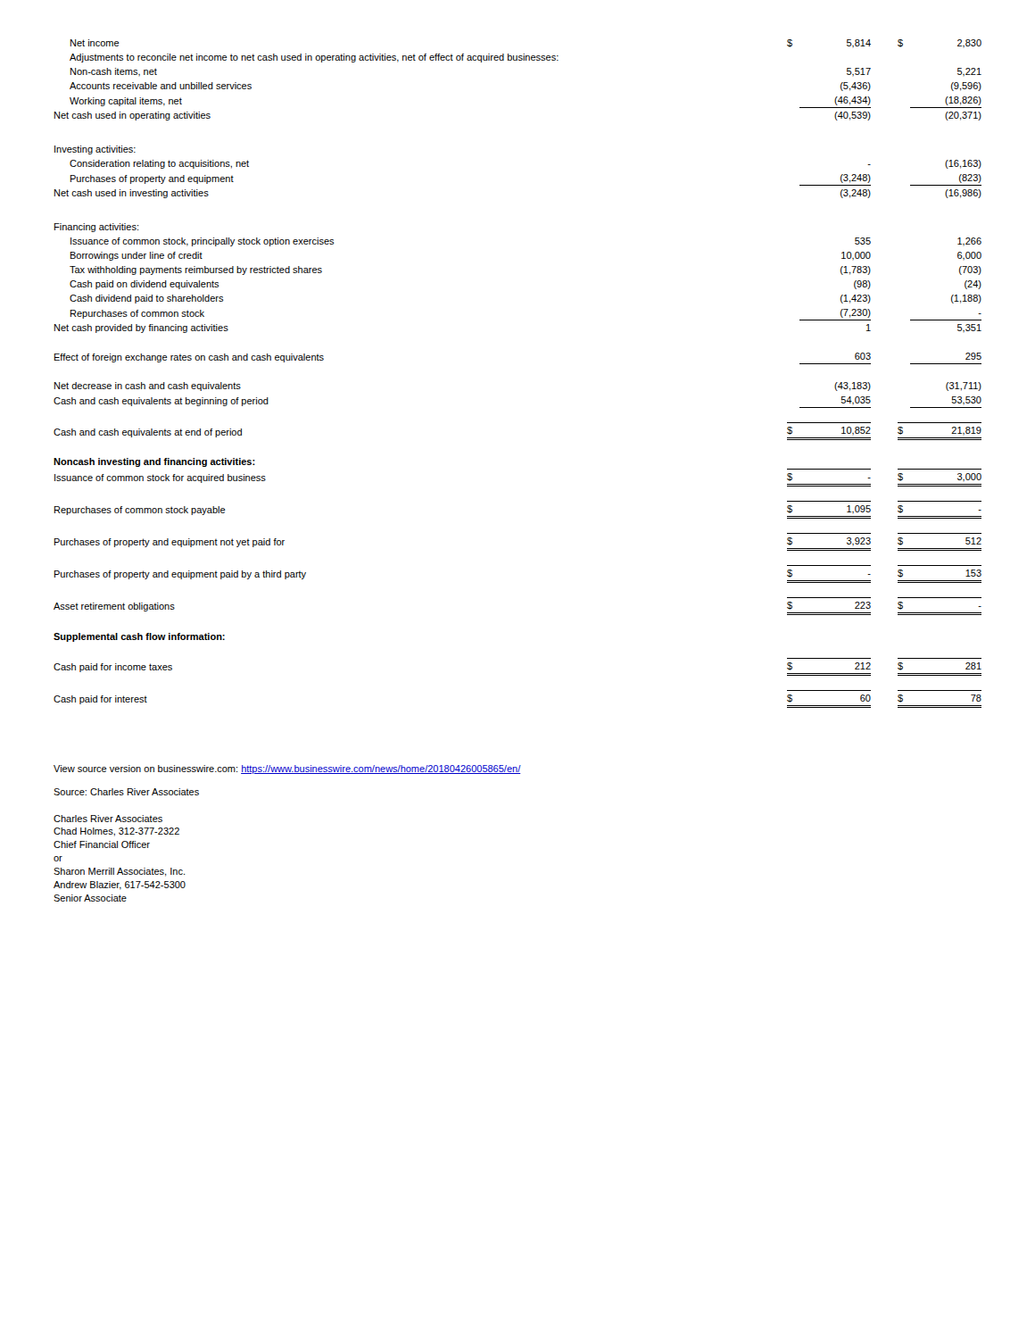| Net income | | $ | 5,814 | | $ | 2,830 |
| Adjustments to reconcile net income to net cash used in operating activities, net of effect of acquired businesses: | | | | | | |
| Non-cash items, net | | | 5,517 | | | 5,221 |
| Accounts receivable and unbilled services | | | (5,436) | | | (9,596) |
| Working capital items, net | | | (46,434) | | | (18,826) |
| Net cash used in operating activities | | | (40,539) | | | (20,371) |
| Investing activities: | | | | | | |
| Consideration relating to acquisitions, net | | | - | | | (16,163) |
| Purchases of property and equipment | | | (3,248) | | | (823) |
| Net cash used in investing activities | | | (3,248) | | | (16,986) |
| Financing activities: | | | | | | |
| Issuance of common stock, principally stock option exercises | | | 535 | | | 1,266 |
| Borrowings under line of credit | | | 10,000 | | | 6,000 |
| Tax withholding payments reimbursed by restricted shares | | | (1,783) | | | (703) |
| Cash paid on dividend equivalents | | | (98) | | | (24) |
| Cash dividend paid to shareholders | | | (1,423) | | | (1,188) |
| Repurchases of common stock | | | (7,230) | | | - |
| Net cash provided by financing activities | | | 1 | | | 5,351 |
| Effect of foreign exchange rates on cash and cash equivalents | | | 603 | | | 295 |
| Net decrease in cash and cash equivalents | | | (43,183) | | | (31,711) |
| Cash and cash equivalents at beginning of period | | | 54,035 | | | 53,530 |
| Cash and cash equivalents at end of period | | $ | 10,852 | | $ | 21,819 |
| Noncash investing and financing activities: | | | | | | |
| Issuance of common stock for acquired business | | $ | - | | $ | 3,000 |
| Repurchases of common stock payable | | $ | 1,095 | | $ | - |
| Purchases of property and equipment not yet paid for | | $ | 3,923 | | $ | 512 |
| Purchases of property and equipment paid by a third party | | $ | - | | $ | 153 |
| Asset retirement obligations | | $ | 223 | | $ | - |
| Supplemental cash flow information: | | | | | | |
| Cash paid for income taxes | | $ | 212 | | $ | 281 |
| Cash paid for interest | | $ | 60 | | $ | 78 |
View source version on businesswire.com: https://www.businesswire.com/news/home/20180426005865/en/
Source: Charles River Associates
Charles River Associates
Chad Holmes, 312-377-2322
Chief Financial Officer
or
Sharon Merrill Associates, Inc.
Andrew Blazier, 617-542-5300
Senior Associate